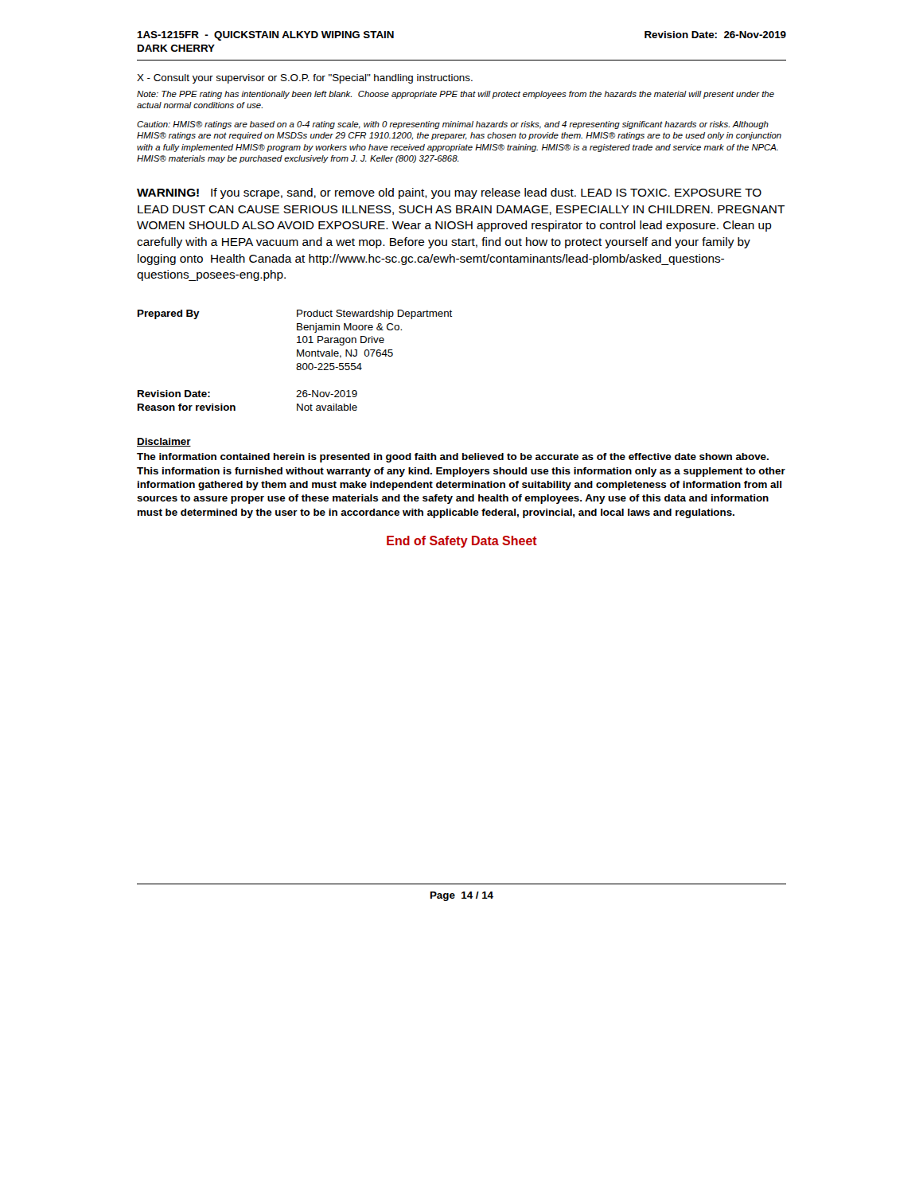1AS-1215FR - QUICKSTAIN ALKYD WIPING STAIN
DARK CHERRY
Revision Date: 26-Nov-2019
X - Consult your supervisor or S.O.P. for "Special" handling instructions.
Note: The PPE rating has intentionally been left blank. Choose appropriate PPE that will protect employees from the hazards the material will present under the actual normal conditions of use.
Caution: HMIS® ratings are based on a 0-4 rating scale, with 0 representing minimal hazards or risks, and 4 representing significant hazards or risks. Although HMIS® ratings are not required on MSDSs under 29 CFR 1910.1200, the preparer, has chosen to provide them. HMIS® ratings are to be used only in conjunction with a fully implemented HMIS® program by workers who have received appropriate HMIS® training. HMIS® is a registered trade and service mark of the NPCA. HMIS® materials may be purchased exclusively from J. J. Keller (800) 327-6868.
WARNING! If you scrape, sand, or remove old paint, you may release lead dust. LEAD IS TOXIC. EXPOSURE TO LEAD DUST CAN CAUSE SERIOUS ILLNESS, SUCH AS BRAIN DAMAGE, ESPECIALLY IN CHILDREN. PREGNANT WOMEN SHOULD ALSO AVOID EXPOSURE. Wear a NIOSH approved respirator to control lead exposure. Clean up carefully with a HEPA vacuum and a wet mop. Before you start, find out how to protect yourself and your family by logging onto Health Canada at http://www.hc-sc.gc.ca/ewh-semt/contaminants/lead-plomb/asked_questions-questions_posees-eng.php.
Prepared By
Product Stewardship Department
Benjamin Moore & Co.
101 Paragon Drive
Montvale, NJ 07645
800-225-5554
Revision Date:
26-Nov-2019
Reason for revision
Not available
Disclaimer
The information contained herein is presented in good faith and believed to be accurate as of the effective date shown above. This information is furnished without warranty of any kind. Employers should use this information only as a supplement to other information gathered by them and must make independent determination of suitability and completeness of information from all sources to assure proper use of these materials and the safety and health of employees. Any use of this data and information must be determined by the user to be in accordance with applicable federal, provincial, and local laws and regulations.
End of Safety Data Sheet
Page 14 / 14